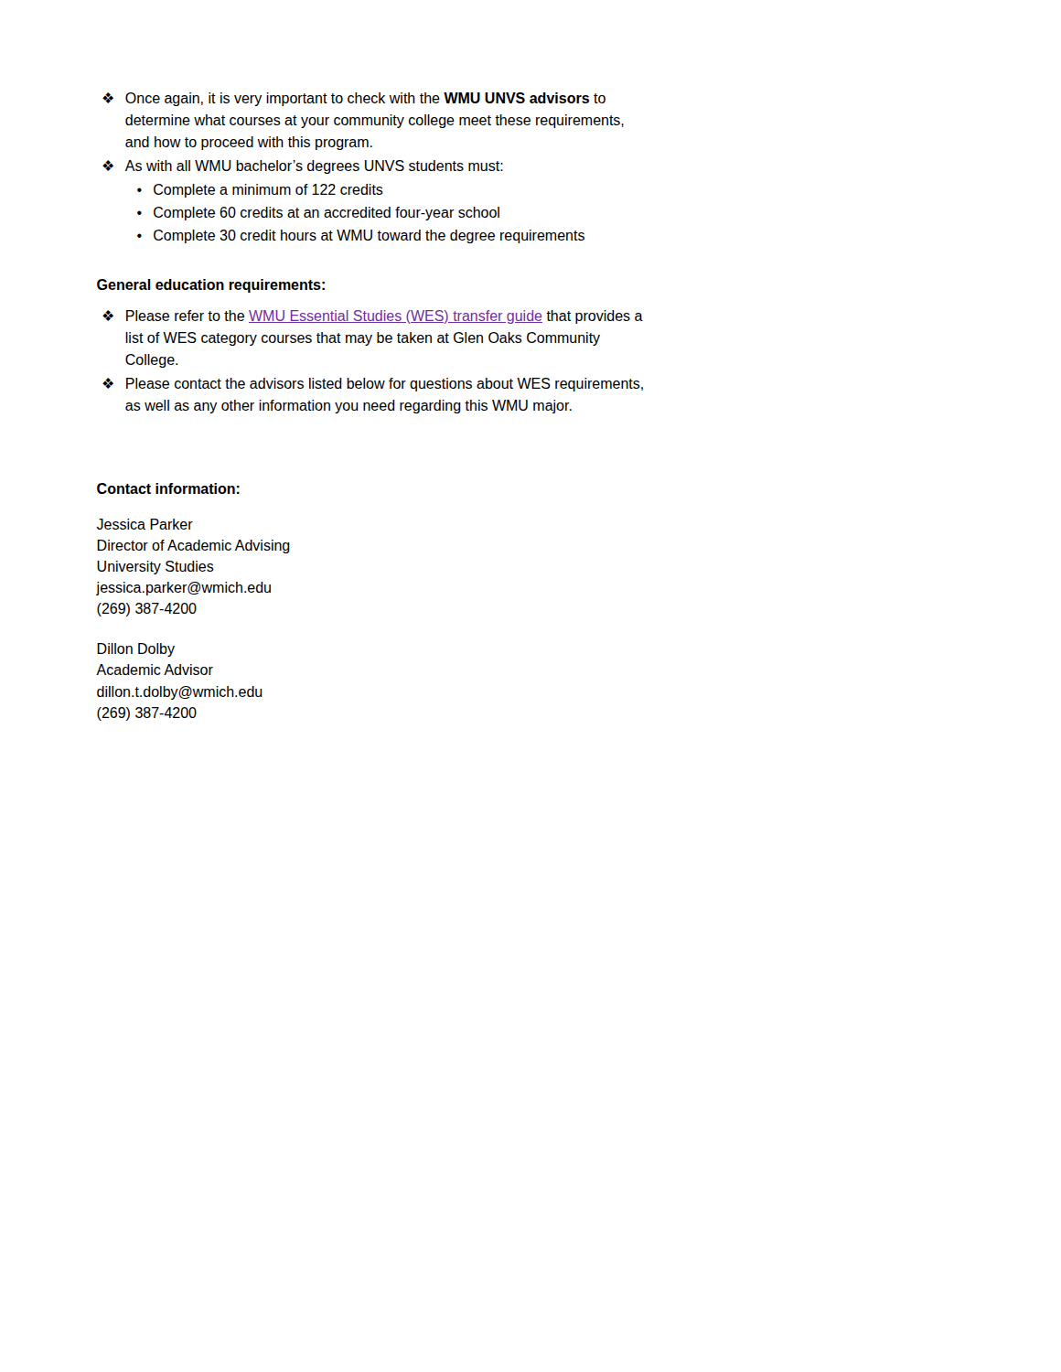Once again, it is very important to check with the WMU UNVS advisors to determine what courses at your community college meet these requirements, and how to proceed with this program.
As with all WMU bachelor’s degrees UNVS students must:
Complete a minimum of 122 credits
Complete 60 credits at an accredited four-year school
Complete 30 credit hours at WMU toward the degree requirements
General education requirements:
Please refer to the WMU Essential Studies (WES) transfer guide that provides a list of WES category courses that may be taken at Glen Oaks Community College.
Please contact the advisors listed below for questions about WES requirements, as well as any other information you need regarding this WMU major.
Contact information:
Jessica Parker
Director of Academic Advising
University Studies
jessica.parker@wmich.edu
(269) 387-4200
Dillon Dolby
Academic Advisor
dillon.t.dolby@wmich.edu
(269) 387-4200